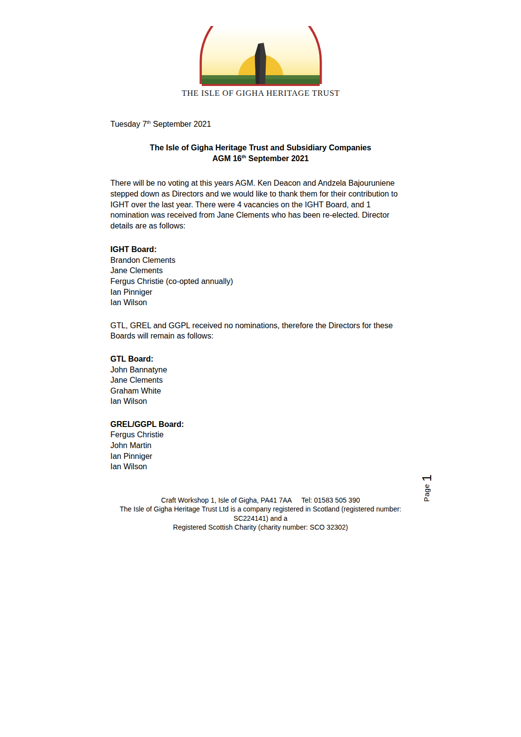THE ISLE OF GIGHA HERITAGE TRUST
Tuesday 7th September 2021
The Isle of Gigha Heritage Trust and Subsidiary Companies AGM 16th September 2021
There will be no voting at this years AGM. Ken Deacon and Andzela Bajouruniene stepped down as Directors and we would like to thank them for their contribution to IGHT over the last year. There were 4 vacancies on the IGHT Board, and 1 nomination was received from Jane Clements who has been re-elected. Director details are as follows:
IGHT Board:
Brandon Clements
Jane Clements
Fergus Christie (co-opted annually)
Ian Pinniger
Ian Wilson
GTL, GREL and GGPL received no nominations, therefore the Directors for these Boards will remain as follows:
GTL Board:
John Bannatyne
Jane Clements
Graham White
Ian Wilson
GREL/GGPL Board:
Fergus Christie
John Martin
Ian Pinniger
Ian Wilson
Page 1
Craft Workshop 1, Isle of Gigha, PA41 7AA Tel: 01583 505 390
The Isle of Gigha Heritage Trust Ltd is a company registered in Scotland (registered number: SC224141) and a
Registered Scottish Charity (charity number: SCO 32302)